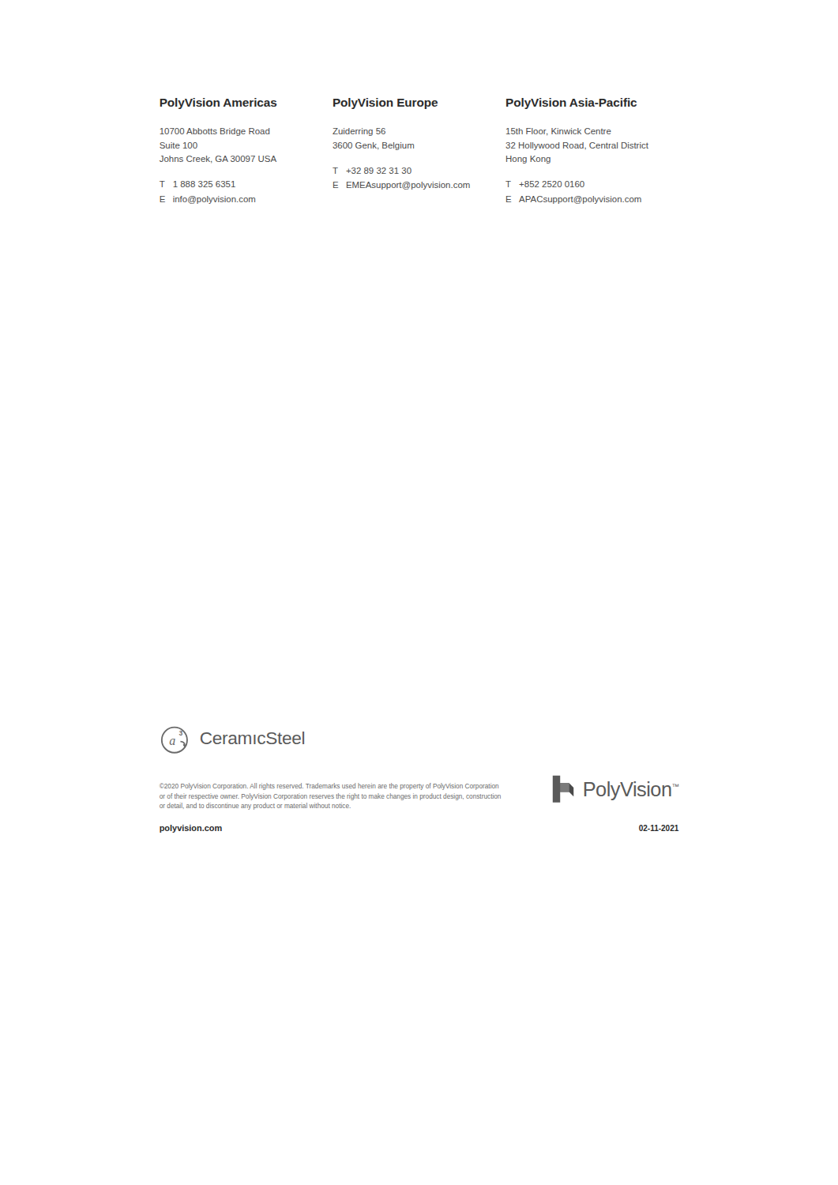PolyVision Americas
10700 Abbotts Bridge Road
Suite 100
Johns Creek, GA 30097 USA
T 1 888 325 6351
Einfo@polyvision.com
PolyVision Europe
Zuiderring 56
3600 Genk, Belgium
T+32 89 32 31 30
EEMEAsupport@polyvision.com
PolyVision Asia-Pacific
15th Floor, Kinwick Centre
32 Hollywood Road, Central District
Hong Kong
T+852 2520 0160
EAPACsupport@polyvision.com
a 3 CeramıcSteel
©2020 PolyVision Corporation. All rights reserved. Trademarks used herein are the property of PolyVision Corporation or of their respective owner. PolyVision Corporation reserves the right to make changes in product design, construction or detail, and to discontinue any product or material without notice.
PolyVision™
polyvision.com 02-11-2021